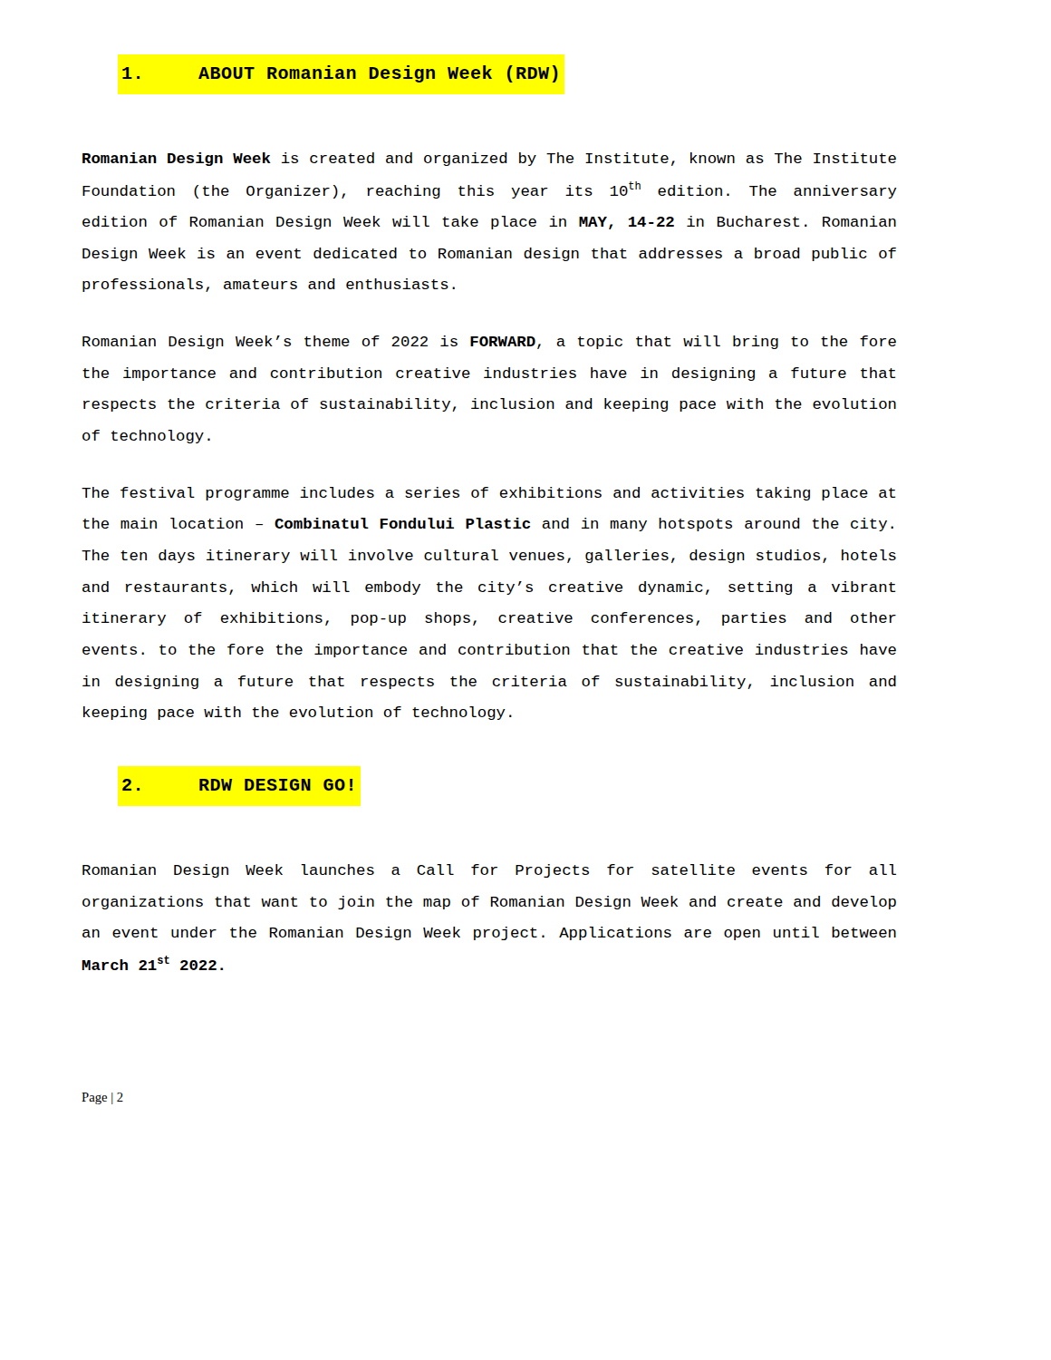1. ABOUT Romanian Design Week (RDW)
Romanian Design Week is created and organized by The Institute, known as The Institute Foundation (the Organizer), reaching this year its 10th edition. The anniversary edition of Romanian Design Week will take place in MAY, 14-22 in Bucharest. Romanian Design Week is an event dedicated to Romanian design that addresses a broad public of professionals, amateurs and enthusiasts.
Romanian Design Week’s theme of 2022 is FORWARD, a topic that will bring to the fore the importance and contribution creative industries have in designing a future that respects the criteria of sustainability, inclusion and keeping pace with the evolution of technology.
The festival programme includes a series of exhibitions and activities taking place at the main location – Combinatul Fondului Plastic and in many hotspots around the city. The ten days itinerary will involve cultural venues, galleries, design studios, hotels and restaurants, which will embody the city’s creative dynamic, setting a vibrant itinerary of exhibitions, pop-up shops, creative conferences, parties and other events. to the fore the importance and contribution that the creative industries have in designing a future that respects the criteria of sustainability, inclusion and keeping pace with the evolution of technology.
2. RDW DESIGN GO!
Romanian Design Week launches a Call for Projects for satellite events for all organizations that want to join the map of Romanian Design Week and create and develop an event under the Romanian Design Week project. Applications are open until between March 21st 2022.
Page | 2